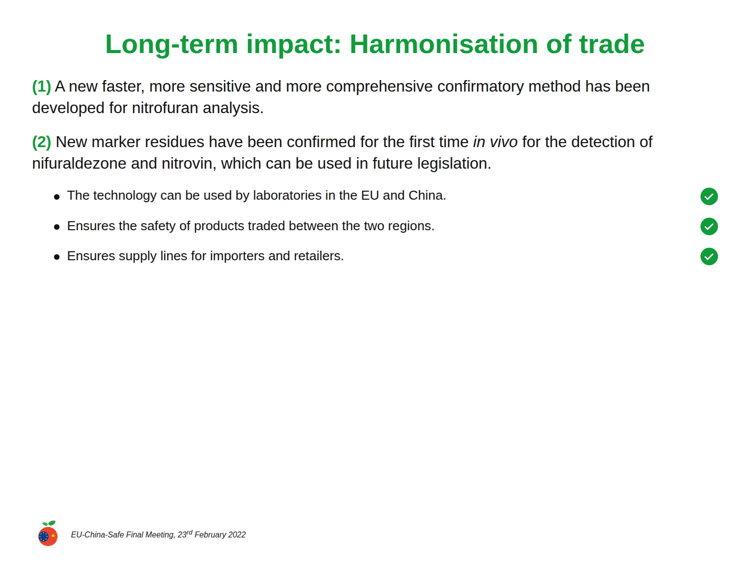Long-term impact: Harmonisation of trade
(1) A new faster, more sensitive and more comprehensive confirmatory method has been developed for nitrofuran analysis.
(2) New marker residues have been confirmed for the first time in vivo for the detection of nifuraldezone and nitrovin, which can be used in future legislation.
The technology can be used by laboratories in the EU and China.
Ensures the safety of products traded between the two regions.
Ensures supply lines for importers and retailers.
EU-China-Safe Final Meeting, 23rd February 2022